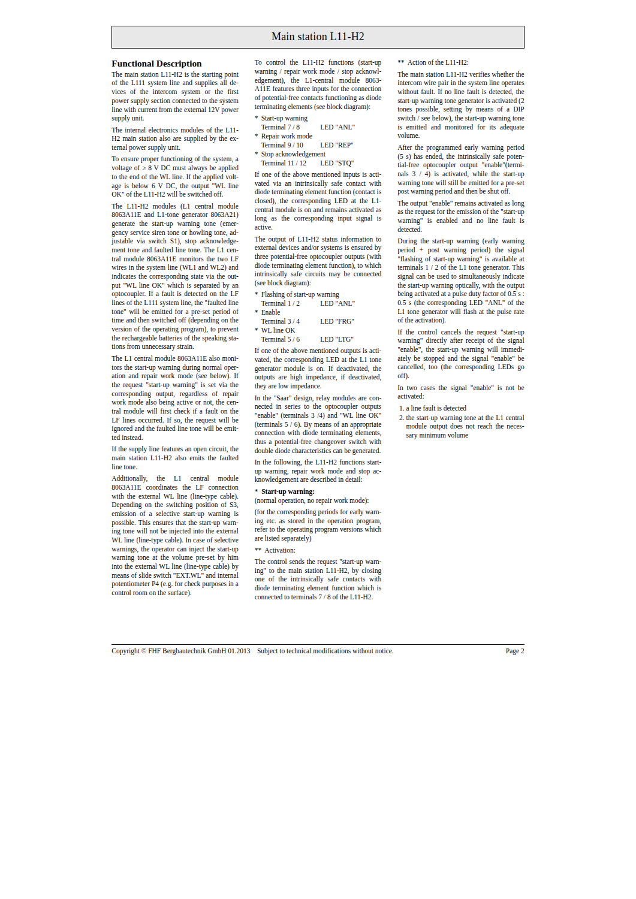Main station L11-H2
Functional Description
The main station L11-H2 is the starting point of the L111 system line and supplies all devices of the intercom system or the first power supply section connected to the system line with current from the external 12V power supply unit.
The internal electronics modules of the L11-H2 main station also are supplied by the external power supply unit.
To ensure proper functioning of the system, a voltage of 8 V DC must always be applied to the end of the WL line. If the applied voltage is below 6 V DC, the output "WL line OK" of the L11-H2 will be switched off.
The L11-H2 modules (L1 central module 8063A11E and L1-tone generator 8063A21) generate the start-up warning tone (emergency service siren tone or howling tone, adjustable via switch S1), stop acknowledgement tone and faulted line tone. The L1 central module 8063A11E monitors the two LF wires in the system line (WL1 and WL2) and indicates the corresponding state via the output "WL line OK" which is separated by an optocoupler. If a fault is detected on the LF lines of the L111 system line, the "faulted line tone" will be emitted for a pre-set period of time and then switched off (depending on the version of the operating program), to prevent the rechargeable batteries of the speaking stations from unnecessary strain.
The L1 central module 8063A11E also monitors the start-up warning during normal operation and repair work mode (see below). If the request "start-up warning" is set via the corresponding output, regardless of repair work mode also being active or not, the central module will first check if a fault on the LF lines occurred. If so, the request will be ignored and the faulted line tone will be emitted instead.
If the supply line features an open circuit, the main station L11-H2 also emits the faulted line tone.
Additionally, the L1 central module 8063A11E coordinates the LF connection with the external WL line (line-type cable). Depending on the switching position of S3, emission of a selective start-up warning is possible. This ensures that the start-up warning tone will not be injected into the external WL line (line-type cable). In case of selective warnings, the operator can inject the start-up warning tone at the volume pre-set by him into the external WL line (line-type cable) by means of slide switch "EXT.WL" and internal potentiometer P4 (e.g. for check purposes in a control room on the surface).
To control the L11-H2 functions (start-up warning / repair work mode / stop acknowledgement), the L1-central module 8063-A11E features three inputs for the connection of potential-free contacts functioning as diode terminating elements (see block diagram):
*Start-up warning
Terminal 7 / 8 LED "ANL"
*Repair work mode
Terminal 9 / 10 LED "REP"
*Stop acknowledgement
Terminal 11 / 12 LED "STQ"
If one of the above mentioned inputs is activated via an intrinsically safe contact with diode terminating element function (contact is closed), the corresponding LED at the L1-central module is on and remains activated as long as the corresponding input signal is active.
The output of L11-H2 status information to external devices and/or systems is ensured by three potential-free optocoupler outputs (with diode terminating element function), to which intrinsically safe circuits may be connected (see block diagram):
*Flashing of start-up warning
Terminal 1 / 2 LED "ANL"
*Enable
Terminal 3 / 4 LED "FRG"
*WL line OK
Terminal 5 / 6 LED "LTG"
If one of the above mentioned outputs is activated, the corresponding LED at the L1 tone generator module is on. If deactivated, the outputs are high impedance, if deactivated, they are low impedance.
In the "Saar" design, relay modules are connected in series to the optocoupler outputs "enable" (terminals 3 /4) and "WL line OK" (terminals 5 / 6). By means of an appropriate connection with diode terminating elements, thus a potential-free changeover switch with double diode characteristics can be generated.
In the following, the L11-H2 functions start-up warning, repair work mode and stop acknowledgement are described in detail:
* Start-up warning:
(normal operation, no repair work mode):
(for the corresponding periods for early warning etc. as stored in the operation program, refer to the operating program versions which are listed separately)
** Activation:
The control sends the request "start-up warning" to the main station L11-H2, by closing one of the intrinsically safe contacts with diode terminating element function which is connected to terminals 7 / 8 of the L11-H2.
** Action of the L11-H2:
The main station L11-H2 verifies whether the intercom wire pair in the system line operates without fault. If no line fault is detected, the start-up warning tone generator is activated (2 tones possible, setting by means of a DIP switch / see below), the start-up warning tone is emitted and monitored for its adequate volume.
After the programmed early warning period (5 s) has ended, the intrinsically safe potential-free optocoupler output "enable"(terminals 3 / 4) is activated, while the start-up warning tone will still be emitted for a pre-set post warning period and then be shut off.
The output "enable" remains activated as long as the request for the emission of the "start-up warning" is enabled and no line fault is detected.
During the start-up warning (early warning period + post warning period) the signal "flashing of start-up warning" is available at terminals 1 / 2 of the L1 tone generator. This signal can be used to simultaneously indicate the start-up warning optically, with the output being activated at a pulse duty factor of 0.5 s : 0.5 s (the corresponding LED "ANL" of the L1 tone generator will flash at the pulse rate of the activation).
If the control cancels the request "start-up warning" directly after receipt of the signal "enable", the start-up warning will immediately be stopped and the signal "enable" be cancelled, too (the corresponding LEDs go off).
In two cases the signal "enable" is not be activated:
a line fault is detected
the start-up warning tone at the L1 central module output does not reach the necessary minimum volume
Copyright © FHF Bergbautechnik GmbH 01.2013 Subject to technical modifications without notice. Page 2